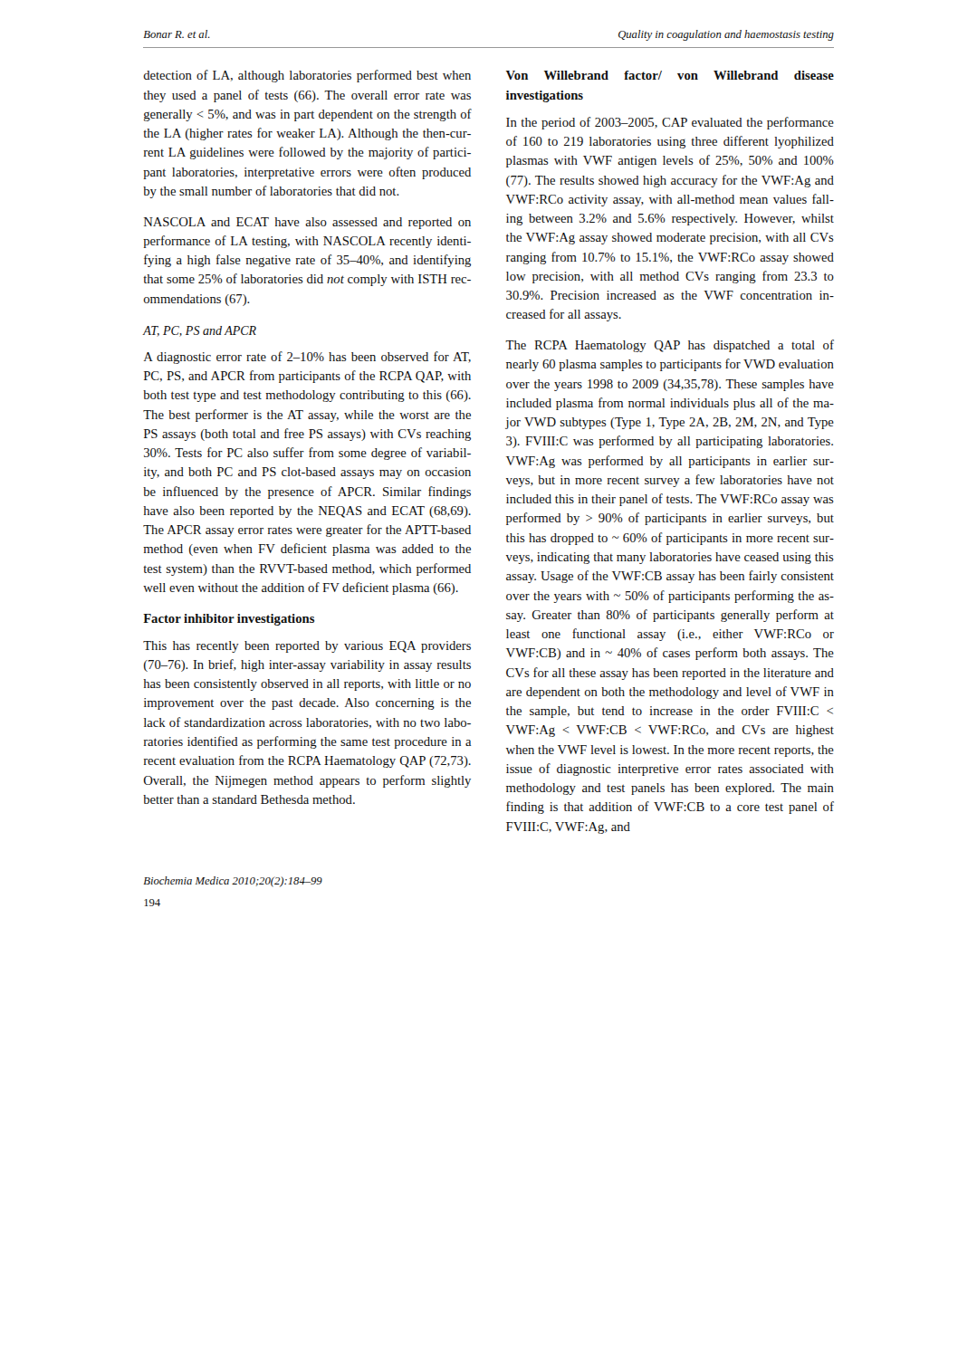Bonar R. et al. Quality in coagulation and haemostasis testing
detection of LA, although laboratories performed best when they used a panel of tests (66). The overall error rate was generally < 5%, and was in part dependent on the strength of the LA (higher rates for weaker LA). Although the then-current LA guidelines were followed by the majority of participant laboratories, interpretative errors were often produced by the small number of laboratories that did not.
NASCOLA and ECAT have also assessed and reported on performance of LA testing, with NASCOLA recently identifying a high false negative rate of 35–40%, and identifying that some 25% of laboratories did not comply with ISTH recommendations (67).
AT, PC, PS and APCR
A diagnostic error rate of 2–10% has been observed for AT, PC, PS, and APCR from participants of the RCPA QAP, with both test type and test methodology contributing to this (66). The best performer is the AT assay, while the worst are the PS assays (both total and free PS assays) with CVs reaching 30%. Tests for PC also suffer from some degree of variability, and both PC and PS clot-based assays may on occasion be influenced by the presence of APCR. Similar findings have also been reported by the NEQAS and ECAT (68,69). The APCR assay error rates were greater for the APTT-based method (even when FV deficient plasma was added to the test system) than the RVVT-based method, which performed well even without the addition of FV deficient plasma (66).
Factor inhibitor investigations
This has recently been reported by various EQA providers (70–76). In brief, high inter-assay variability in assay results has been consistently observed in all reports, with little or no improvement over the past decade. Also concerning is the lack of standardization across laboratories, with no two laboratories identified as performing the same test procedure in a recent evaluation from the RCPA Haematology QAP (72,73). Overall, the Nijmegen method appears to perform slightly better than a standard Bethesda method.
Von Willebrand factor/ von Willebrand disease investigations
In the period of 2003–2005, CAP evaluated the performance of 160 to 219 laboratories using three different lyophilized plasmas with VWF antigen levels of 25%, 50% and 100% (77). The results showed high accuracy for the VWF:Ag and VWF:RCo activity assay, with all-method mean values falling between 3.2% and 5.6% respectively. However, whilst the VWF:Ag assay showed moderate precision, with all CVs ranging from 10.7% to 15.1%, the VWF:RCo assay showed low precision, with all method CVs ranging from 23.3 to 30.9%. Precision increased as the VWF concentration increased for all assays.
The RCPA Haematology QAP has dispatched a total of nearly 60 plasma samples to participants for VWD evaluation over the years 1998 to 2009 (34,35,78). These samples have included plasma from normal individuals plus all of the major VWD subtypes (Type 1, Type 2A, 2B, 2M, 2N, and Type 3). FVIII:C was performed by all participating laboratories. VWF:Ag was performed by all participants in earlier surveys, but in more recent survey a few laboratories have not included this in their panel of tests. The VWF:RCo assay was performed by > 90% of participants in earlier surveys, but this has dropped to ~ 60% of participants in more recent surveys, indicating that many laboratories have ceased using this assay. Usage of the VWF:CB assay has been fairly consistent over the years with ~ 50% of participants performing the assay. Greater than 80% of participants generally perform at least one functional assay (i.e., either VWF:RCo or VWF:CB) and in ~ 40% of cases perform both assays. The CVs for all these assay has been reported in the literature and are dependent on both the methodology and level of VWF in the sample, but tend to increase in the order FVIII:C < VWF:Ag < VWF:CB < VWF:RCo, and CVs are highest when the VWF level is lowest. In the more recent reports, the issue of diagnostic interpretive error rates associated with methodology and test panels has been explored. The main finding is that addition of VWF:CB to a core test panel of FVIII:C, VWF:Ag, and
Biochemia Medica 2010;20(2):184–99
194